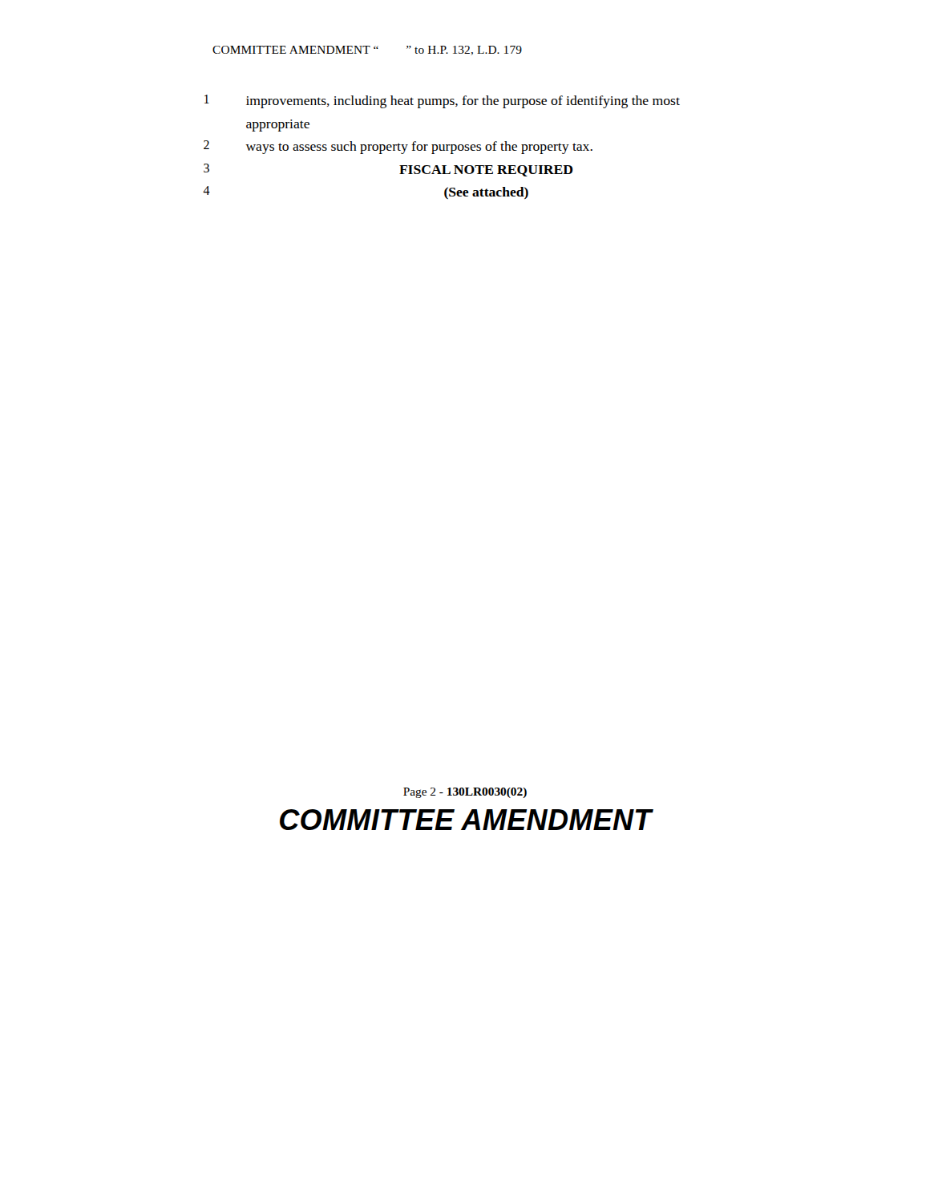COMMITTEE AMENDMENT “ ” to H.P. 132, L.D. 179
| 1 | improvements, including heat pumps, for the purpose of identifying the most appropriate |
| 2 | ways to assess such property for purposes of the property tax. |
| 3 | FISCAL NOTE REQUIRED |
| 4 | (See attached) |
Page 2 - 130LR0030(02)
COMMITTEE AMENDMENT